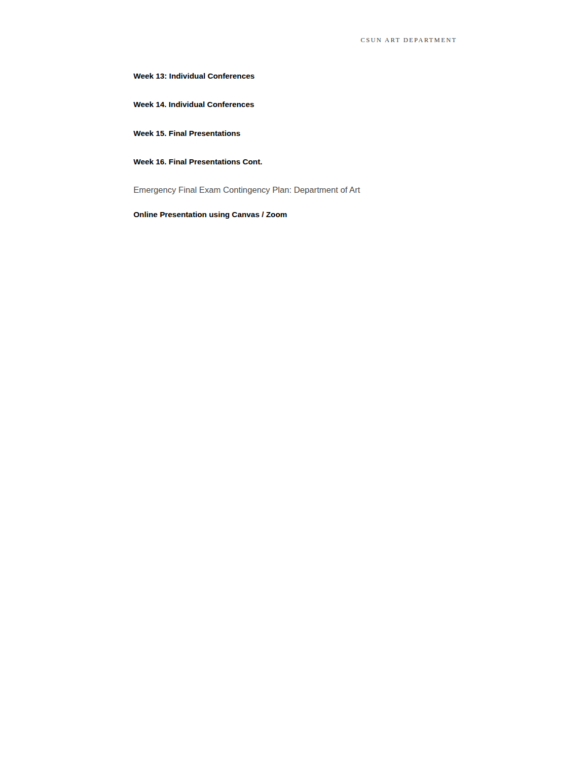CSUN ART DEPARTMENT
Week 13: Individual Conferences
Week 14. Individual Conferences
Week 15. Final Presentations
Week 16. Final Presentations Cont.
Emergency Final Exam Contingency Plan: Department of Art
Online Presentation using Canvas / Zoom